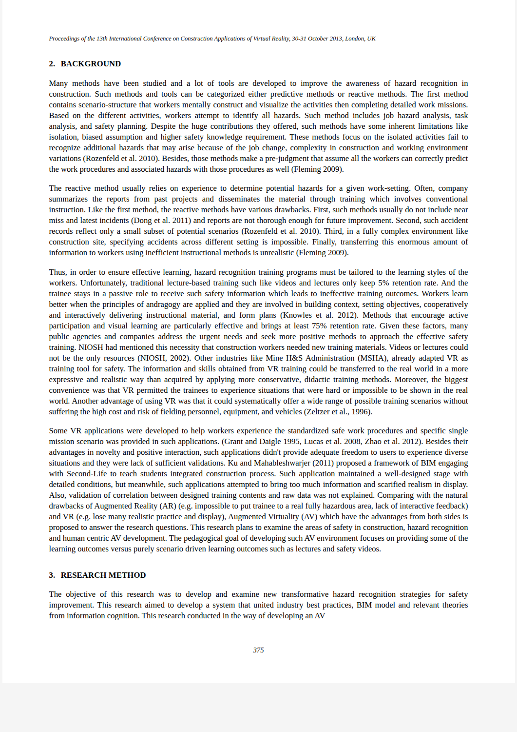Proceedings of the 13th International Conference on Construction Applications of Virtual Reality, 30-31 October 2013, London, UK
2. BACKGROUND
Many methods have been studied and a lot of tools are developed to improve the awareness of hazard recognition in construction. Such methods and tools can be categorized either predictive methods or reactive methods. The first method contains scenario-structure that workers mentally construct and visualize the activities then completing detailed work missions. Based on the different activities, workers attempt to identify all hazards. Such method includes job hazard analysis, task analysis, and safety planning. Despite the huge contributions they offered, such methods have some inherent limitations like isolation, biased assumption and higher safety knowledge requirement. These methods focus on the isolated activities fail to recognize additional hazards that may arise because of the job change, complexity in construction and working environment variations (Rozenfeld et al. 2010). Besides, those methods make a pre-judgment that assume all the workers can correctly predict the work procedures and associated hazards with those procedures as well (Fleming 2009).
The reactive method usually relies on experience to determine potential hazards for a given work-setting. Often, company summarizes the reports from past projects and disseminates the material through training which involves conventional instruction. Like the first method, the reactive methods have various drawbacks. First, such methods usually do not include near miss and latest incidents (Dong et al. 2011) and reports are not thorough enough for future improvement. Second, such accident records reflect only a small subset of potential scenarios (Rozenfeld et al. 2010). Third, in a fully complex environment like construction site, specifying accidents across different setting is impossible. Finally, transferring this enormous amount of information to workers using inefficient instructional methods is unrealistic (Fleming 2009).
Thus, in order to ensure effective learning, hazard recognition training programs must be tailored to the learning styles of the workers. Unfortunately, traditional lecture-based training such like videos and lectures only keep 5% retention rate. And the trainee stays in a passive role to receive such safety information which leads to ineffective training outcomes. Workers learn better when the principles of andragogy are applied and they are involved in building context, setting objectives, cooperatively and interactively delivering instructional material, and form plans (Knowles et al. 2012). Methods that encourage active participation and visual learning are particularly effective and brings at least 75% retention rate. Given these factors, many public agencies and companies address the urgent needs and seek more positive methods to approach the effective safety training. NIOSH had mentioned this necessity that construction workers needed new training materials. Videos or lectures could not be the only resources (NIOSH, 2002). Other industries like Mine H&S Administration (MSHA), already adapted VR as training tool for safety. The information and skills obtained from VR training could be transferred to the real world in a more expressive and realistic way than acquired by applying more conservative, didactic training methods. Moreover, the biggest convenience was that VR permitted the trainees to experience situations that were hard or impossible to be shown in the real world. Another advantage of using VR was that it could systematically offer a wide range of possible training scenarios without suffering the high cost and risk of fielding personnel, equipment, and vehicles (Zeltzer et al., 1996).
Some VR applications were developed to help workers experience the standardized safe work procedures and specific single mission scenario was provided in such applications. (Grant and Daigle 1995, Lucas et al. 2008, Zhao et al. 2012). Besides their advantages in novelty and positive interaction, such applications didn't provide adequate freedom to users to experience diverse situations and they were lack of sufficient validations. Ku and Mahableshwarjer (2011) proposed a framework of BIM engaging with Second-Life to teach students integrated construction process. Such application maintained a well-designed stage with detailed conditions, but meanwhile, such applications attempted to bring too much information and scarified realism in display. Also, validation of correlation between designed training contents and raw data was not explained. Comparing with the natural drawbacks of Augmented Reality (AR) (e.g. impossible to put trainee to a real fully hazardous area, lack of interactive feedback) and VR (e.g. lose many realistic practice and display), Augmented Virtuality (AV) which have the advantages from both sides is proposed to answer the research questions. This research plans to examine the areas of safety in construction, hazard recognition and human centric AV development. The pedagogical goal of developing such AV environment focuses on providing some of the learning outcomes versus purely scenario driven learning outcomes such as lectures and safety videos.
3. RESEARCH METHOD
The objective of this research was to develop and examine new transformative hazard recognition strategies for safety improvement. This research aimed to develop a system that united industry best practices, BIM model and relevant theories from information cognition. This research conducted in the way of developing an AV
375